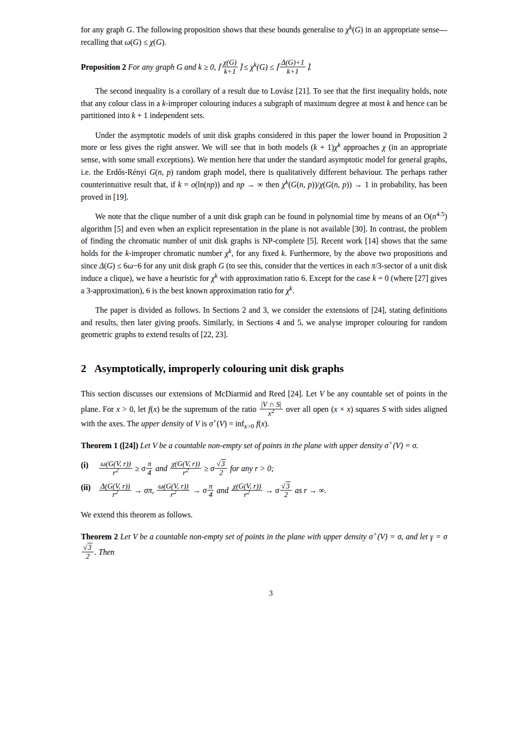for any graph G. The following proposition shows that these bounds generalise to χk(G) in an appropriate sense—recalling that ω(G) ≤ χ(G).
Proposition 2 For any graph G and k ≥ 0, ⌈χ(G) k+1⌉ ≤ χk(G) ≤ ⌈Δ(G)+1 k+1⌉.
The second inequality is a corollary of a result due to Lovász [21]. To see that the first inequality holds, note that any colour class in a k-improper colouring induces a subgraph of maximum degree at most k and hence can be partitioned into k + 1 independent sets.
Under the asymptotic models of unit disk graphs considered in this paper the lower bound in Proposition 2 more or less gives the right answer. We will see that in both models (k + 1)χk approaches χ (in an appropriate sense, with some small exceptions). We mention here that under the standard asymptotic model for general graphs, i.e. the Erdős-Rényi G(n, p) random graph model, there is qualitatively different behaviour. The perhaps rather counterintuitive result that, if k = o(ln(np)) and np → ∞ then χk(G(n, p))/χ(G(n, p)) → 1 in probability, has been proved in [19].
We note that the clique number of a unit disk graph can be found in polynomial time by means of an O(n4.5) algorithm [5] and even when an explicit representation in the plane is not available [30]. In contrast, the problem of finding the chromatic number of unit disk graphs is NP-complete [5]. Recent work [14] shows that the same holds for the k-improper chromatic number χk, for any fixed k. Furthermore, by the above two propositions and since Δ(G) ≤ 6ω−6 for any unit disk graph G (to see this, consider that the vertices in each π/3-sector of a unit disk induce a clique), we have a heuristic for χk with approximation ratio 6. Except for the case k = 0 (where [27] gives a 3-approximation), 6 is the best known approximation ratio for χk.
The paper is divided as follows. In Sections 2 and 3, we consider the extensions of [24], stating definitions and results, then later giving proofs. Similarly, in Sections 4 and 5, we analyse improper colouring for random geometric graphs to extend results of [22, 23].
2 Asymptotically, improperly colouring unit disk graphs
This section discusses our extensions of McDiarmid and Reed [24]. Let V be any countable set of points in the plane. For x > 0, let f(x) be the supremum of the ratio |V ∩ S|x2 over all open (x × x) squares S with sides aligned with the axes. The upper density of V is σ+(V) = infx>0 f(x).
Theorem 1 ([24]) Let V be a countable non-empty set of points in the plane with upper density σ+(V) = σ.
(i) ω(G(V, r)) r2 ≥ σπ 4 and χ(G(V, r)) r2 ≥ σ√32 for any r > 0;
(ii) Δ(G(V, r)) r2 → σπ, ω(G(V, r)) r2 → σπ 4 and χ(G(V, r)) r2 → σ√32 as r → ∞.
We extend this theorem as follows.
Theorem 2 Let V be a countable non-empty set of points in the plane with upper density σ+(V) = σ, and let γ = σ√32. Then
3